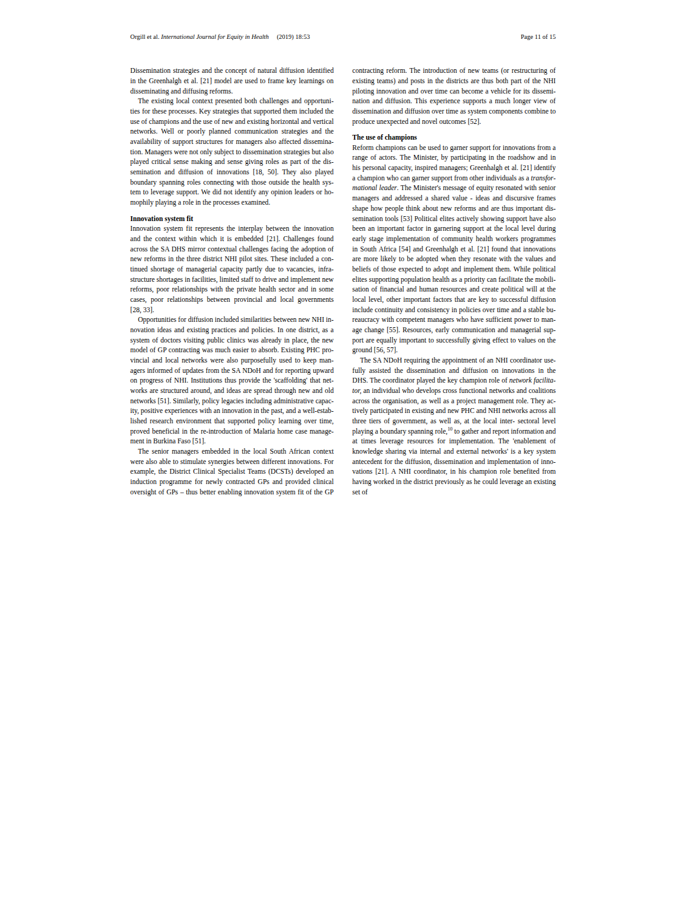Orgill et al. International Journal for Equity in Health (2019) 18:53 Page 11 of 15
Dissemination strategies and the concept of natural diffusion identified in the Greenhalgh et al. [21] model are used to frame key learnings on disseminating and diffusing reforms.
The existing local context presented both challenges and opportunities for these processes. Key strategies that supported them included the use of champions and the use of new and existing horizontal and vertical networks. Well or poorly planned communication strategies and the availability of support structures for managers also affected dissemination. Managers were not only subject to dissemination strategies but also played critical sense making and sense giving roles as part of the dissemination and diffusion of innovations [18, 50]. They also played boundary spanning roles connecting with those outside the health system to leverage support. We did not identify any opinion leaders or homophily playing a role in the processes examined.
Innovation system fit
Innovation system fit represents the interplay between the innovation and the context within which it is embedded [21]. Challenges found across the SA DHS mirror contextual challenges facing the adoption of new reforms in the three district NHI pilot sites. These included a continued shortage of managerial capacity partly due to vacancies, infrastructure shortages in facilities, limited staff to drive and implement new reforms, poor relationships with the private health sector and in some cases, poor relationships between provincial and local governments [28, 33].
Opportunities for diffusion included similarities between new NHI innovation ideas and existing practices and policies. In one district, as a system of doctors visiting public clinics was already in place, the new model of GP contracting was much easier to absorb. Existing PHC provincial and local networks were also purposefully used to keep managers informed of updates from the SA NDoH and for reporting upward on progress of NHI. Institutions thus provide the 'scaffolding' that networks are structured around, and ideas are spread through new and old networks [51]. Similarly, policy legacies including administrative capacity, positive experiences with an innovation in the past, and a well-established research environment that supported policy learning over time, proved beneficial in the re-introduction of Malaria home case management in Burkina Faso [51].
The senior managers embedded in the local South African context were also able to stimulate synergies between different innovations. For example, the District Clinical Specialist Teams (DCSTs) developed an induction programme for newly contracted GPs and provided clinical oversight of GPs – thus better enabling innovation system fit of the GP contracting reform. The introduction of new teams (or restructuring of existing teams) and posts in the districts are thus both part of the NHI piloting innovation and over time can become a vehicle for its dissemination and diffusion. This experience supports a much longer view of dissemination and diffusion over time as system components combine to produce unexpected and novel outcomes [52].
The use of champions
Reform champions can be used to garner support for innovations from a range of actors. The Minister, by participating in the roadshow and in his personal capacity, inspired managers; Greenhalgh et al. [21] identify a champion who can garner support from other individuals as a transformational leader. The Minister's message of equity resonated with senior managers and addressed a shared value - ideas and discursive frames shape how people think about new reforms and are thus important dissemination tools [53] Political elites actively showing support have also been an important factor in garnering support at the local level during early stage implementation of community health workers programmes in South Africa [54] and Greenhalgh et al. [21] found that innovations are more likely to be adopted when they resonate with the values and beliefs of those expected to adopt and implement them. While political elites supporting population health as a priority can facilitate the mobilisation of financial and human resources and create political will at the local level, other important factors that are key to successful diffusion include continuity and consistency in policies over time and a stable bureaucracy with competent managers who have sufficient power to manage change [55]. Resources, early communication and managerial support are equally important to successfully giving effect to values on the ground [56, 57].
The SA NDoH requiring the appointment of an NHI coordinator usefully assisted the dissemination and diffusion on innovations in the DHS. The coordinator played the key champion role of network facilitator, an individual who develops cross functional networks and coalitions across the organisation, as well as a project management role. They actively participated in existing and new PHC and NHI networks across all three tiers of government, as well as, at the local inter- sectoral level playing a boundary spanning role,10 to gather and report information and at times leverage resources for implementation. The 'enablement of knowledge sharing via internal and external networks' is a key system antecedent for the diffusion, dissemination and implementation of innovations [21]. A NHI coordinator, in his champion role benefited from having worked in the district previously as he could leverage an existing set of